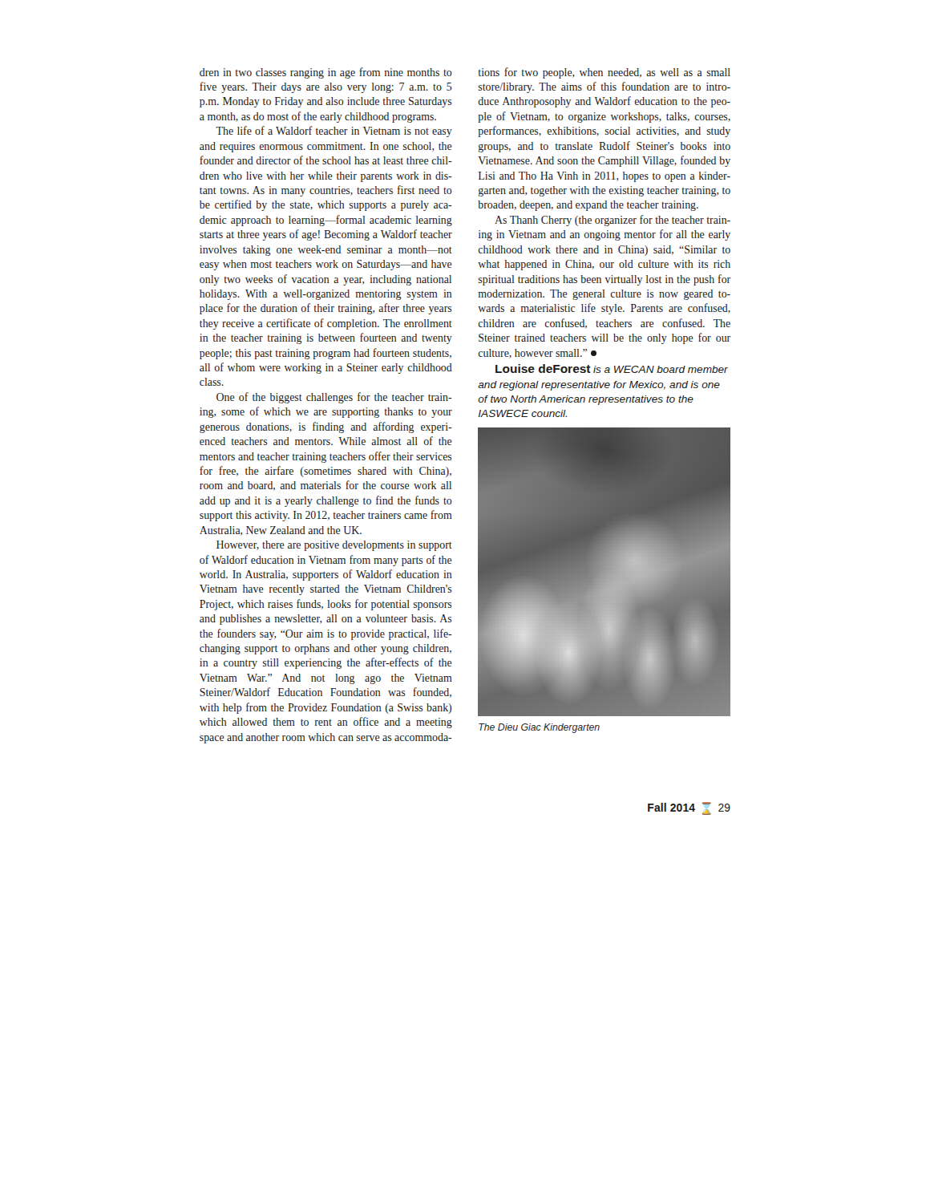dren in two classes ranging in age from nine months to five years. Their days are also very long: 7 a.m. to 5 p.m. Monday to Friday and also include three Saturdays a month, as do most of the early childhood programs.
The life of a Waldorf teacher in Vietnam is not easy and requires enormous commitment. In one school, the founder and director of the school has at least three children who live with her while their parents work in distant towns. As in many countries, teachers first need to be certified by the state, which supports a purely academic approach to learning—formal academic learning starts at three years of age! Becoming a Waldorf teacher involves taking one week-end seminar a month—not easy when most teachers work on Saturdays—and have only two weeks of vacation a year, including national holidays. With a well-organized mentoring system in place for the duration of their training, after three years they receive a certificate of completion. The enrollment in the teacher training is between fourteen and twenty people; this past training program had fourteen students, all of whom were working in a Steiner early childhood class.
One of the biggest challenges for the teacher training, some of which we are supporting thanks to your generous donations, is finding and affording experienced teachers and mentors. While almost all of the mentors and teacher training teachers offer their services for free, the airfare (sometimes shared with China), room and board, and materials for the course work all add up and it is a yearly challenge to find the funds to support this activity. In 2012, teacher trainers came from Australia, New Zealand and the UK.
However, there are positive developments in support of Waldorf education in Vietnam from many parts of the world. In Australia, supporters of Waldorf education in Vietnam have recently started the Vietnam Children's Project, which raises funds, looks for potential sponsors and publishes a newsletter, all on a volunteer basis. As the founders say, “Our aim is to provide practical, life-changing support to orphans and other young children, in a country still experiencing the after-effects of the Vietnam War.” And not long ago the Vietnam Steiner/Waldorf Education Foundation was founded, with help from the Providez Foundation (a Swiss bank) which allowed them to rent an office and a meeting space and another room which can serve as accommodations for two people, when needed, as well as a small store/library. The aims of this foundation are to introduce Anthroposophy and Waldorf education to the people of Vietnam, to organize workshops, talks, courses, performances, exhibitions, social activities, and study groups, and to translate Rudolf Steiner's books into Vietnamese. And soon the Camphill Village, founded by Lisi and Tho Ha Vinh in 2011, hopes to open a kindergarten and, together with the existing teacher training, to broaden, deepen, and expand the teacher training.
As Thanh Cherry (the organizer for the teacher training in Vietnam and an ongoing mentor for all the early childhood work there and in China) said, “Similar to what happened in China, our old culture with its rich spiritual traditions has been virtually lost in the push for modernization. The general culture is now geared towards a materialistic life style. Parents are confused, children are confused, teachers are confused. The Steiner trained teachers will be the only hope for our culture, however small.”
Louise deForest is a WECAN board member and regional representative for Mexico, and is one of two North American representatives to the IASWECE council.
The Dieu Giac Kindergarten
Fall 2014⌛29